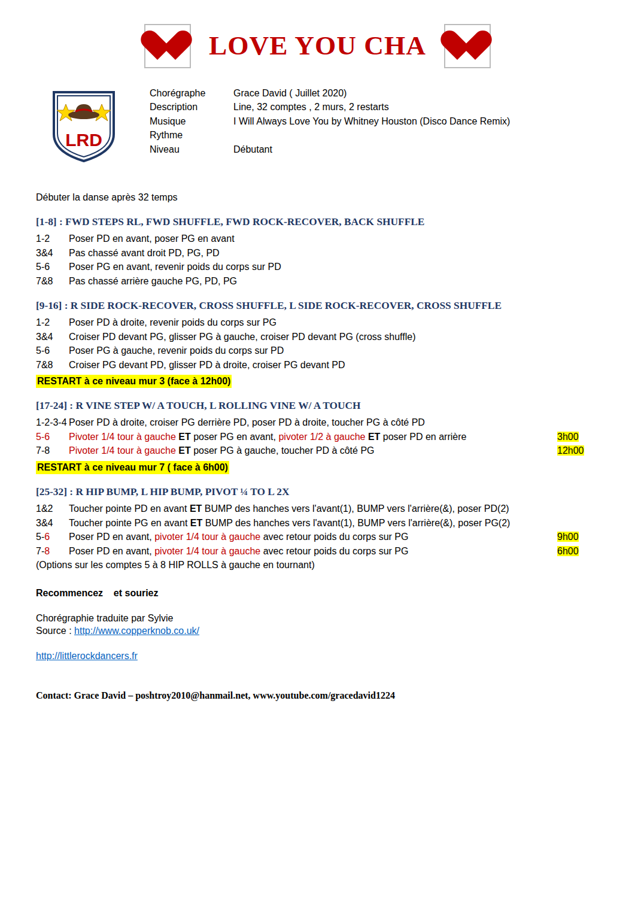LOVE YOU CHA
LRD
| Chorégraphe | Grace David ( Juillet 2020) |
| Description | Line, 32 comptes , 2 murs, 2 restarts |
| Musique | I Will Always Love You by Whitney Houston (Disco Dance Remix) |
| Rythme | |
| Niveau | Débutant |
Débuter la danse après 32 temps
[1-8] : FWD STEPS RL, FWD SHUFFLE, FWD ROCK-RECOVER, BACK SHUFFLE
1-2 Poser PD en avant, poser PG en avant
3&4 Pas chassé avant droit PD, PG, PD
5-6 Poser PG en avant, revenir poids du corps sur PD
7&8 Pas chassé arrière gauche PG, PD, PG
[9-16] : R SIDE ROCK-RECOVER, CROSS SHUFFLE, L SIDE ROCK-RECOVER, CROSS SHUFFLE
1-2 Poser PD à droite, revenir poids du corps sur PG
3&4 Croiser PD devant PG, glisser PG à gauche, croiser PD devant PG (cross shuffle)
5-6 Poser PG à gauche, revenir poids du corps sur PD
7&8 Croiser PG devant PD, glisser PD à droite, croiser PG devant PD
RESTART à ce niveau mur 3 (face à 12h00)
[17-24] : R VINE STEP W/ A TOUCH, L ROLLING VINE W/ A TOUCH
1-2-3-4 Poser PD à droite, croiser PG derrière PD, poser PD à droite, toucher PG à côté PD
5-6 Pivoter 1/4 tour à gauche ET poser PG en avant, pivoter 1/2 à gauche ET poser PD en arrière 3h00
7-8 Pivoter 1/4 tour à gauche ET poser PG à gauche, toucher PD à côté PG 12h00
RESTART à ce niveau mur 7 ( face à 6h00)
[25-32] : R HIP BUMP, L HIP BUMP, PIVOT ¼ TO L 2X
1&2 Toucher pointe PD en avant ET BUMP des hanches vers l'avant(1), BUMP vers l'arrière(&), poser PD(2)
3&4 Toucher pointe PG en avant ET BUMP des hanches vers l'avant(1), BUMP vers l'arrière(&), poser PG(2)
5-6 Poser PD en avant, pivoter 1/4 tour à gauche avec retour poids du corps sur PG 9h00
7-8 Poser PD en avant, pivoter 1/4 tour à gauche avec retour poids du corps sur PG 6h00
(Options sur les comptes 5 à 8 HIP ROLLS à gauche en tournant)
Recommencez et souriez
Chorégraphie traduite par Sylvie
Source : http://www.copperknob.co.uk/
http://littlerockdancers.fr
Contact: Grace David – poshtroy2010@hanmail.net, www.youtube.com/gracedavid1224